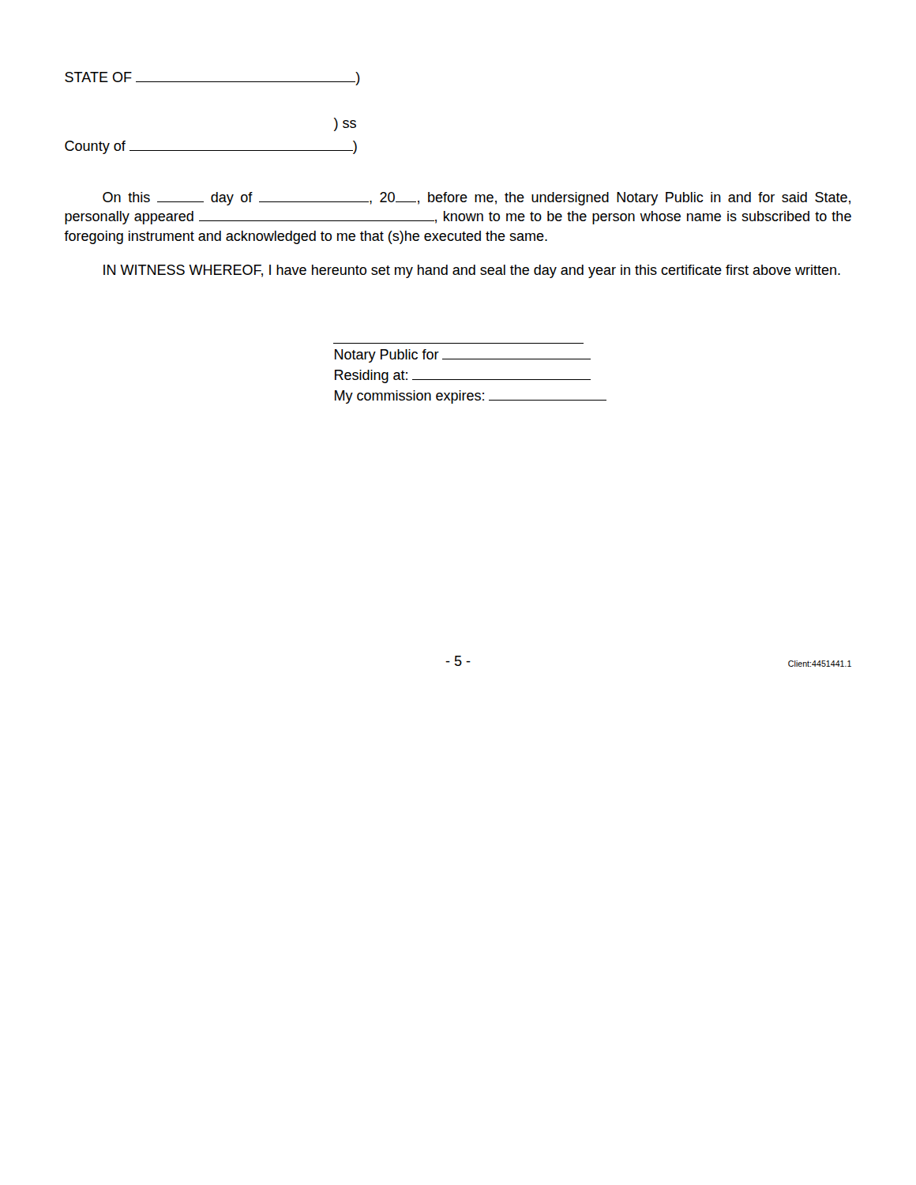STATE OF )
) ss
County of )
On this day of , 20 , before me, the undersigned Notary Public in and for said State, personally appeared , known to me to be the person whose name is subscribed to the foregoing instrument and acknowledged to me that (s)he executed the same.
IN WITNESS WHEREOF, I have hereunto set my hand and seal the day and year in this certificate first above written.
Notary Public for
Residing at:
My commission expires:
- 5 -
Client:4451441.1